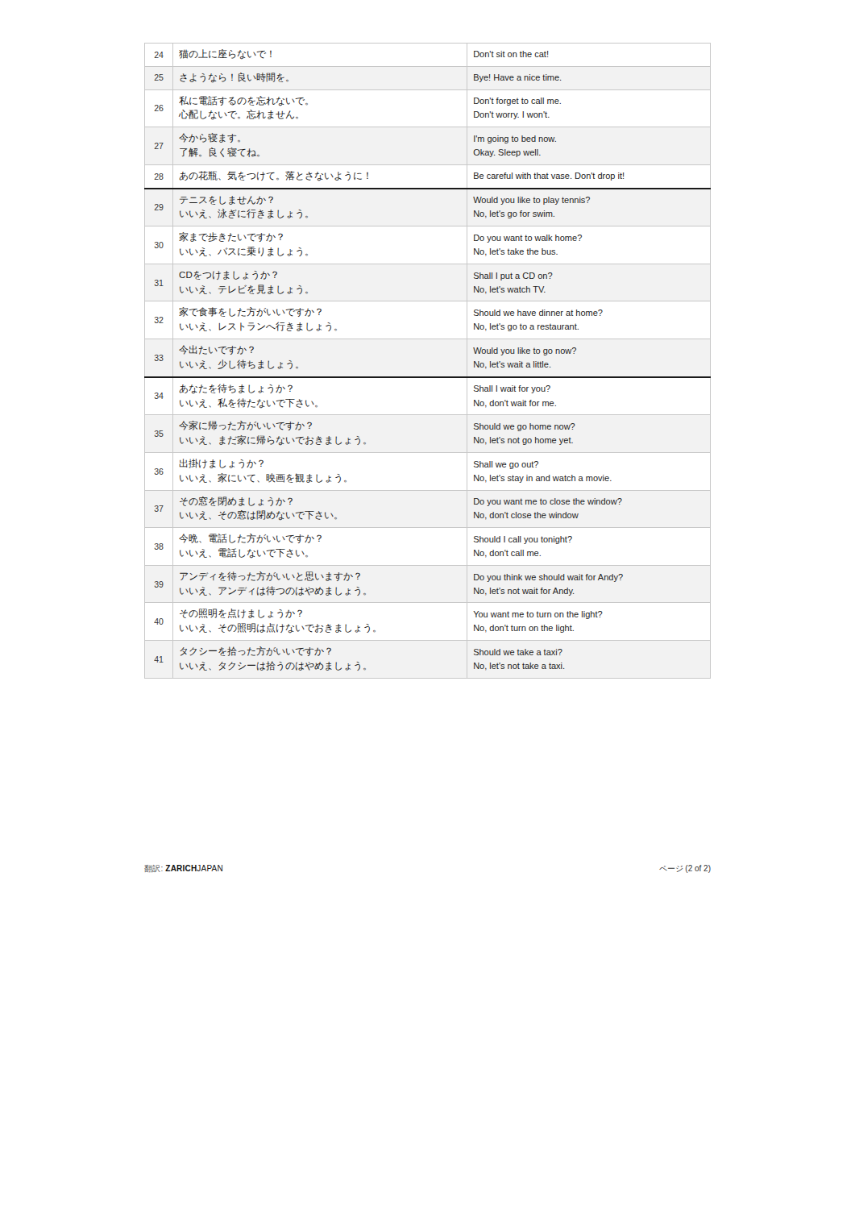| 24 | 猫の上に座らないで！ | Don't sit on the cat! |
| 25 | さようなら！良い時間を。 | Bye! Have a nice time. |
| 26 | 私に電話するのを忘れないで。 心配しないで。忘れません。 | Don't forget to call me. Don't worry. I won't. |
| 27 | 今から寝ます。 了解。良く寝てね。 | I'm going to bed now. Okay. Sleep well. |
| 28 | あの花瓶、気をつけて。落とさないように！ | Be careful with that vase. Don't drop it! |
| 29 | テニスをしませんか？ いいえ、泳ぎに行きましょう。 | Would you like to play tennis? No, let's go for swim. |
| 30 | 家まで歩きたいですか？ いいえ、バスに乗りましょう。 | Do you want to walk home? No, let's take the bus. |
| 31 | CDをつけましょうか？ いいえ、テレビを見ましょう。 | Shall I put a CD on? No, let's watch TV. |
| 32 | 家で食事をした方がいいですか？ いいえ、レストランへ行きましょう。 | Should we have dinner at home? No, let's go to a restaurant. |
| 33 | 今出たいですか？ いいえ、少し待ちましょう。 | Would you like to go now? No, let's wait a little. |
| 34 | あなたを待ちましょうか？ いいえ、私を待たないで下さい。 | Shall I wait for you? No, don't wait for me. |
| 35 | 今家に帰った方がいいですか？ いいえ、まだ家に帰らないでおきましょう。 | Should we go home now? No, let's not go home yet. |
| 36 | 出掛けましょうか？ いいえ、家にいて、映画を観ましょう。 | Shall we go out? No, let's stay in and watch a movie. |
| 37 | その窓を閉めましょうか？ いいえ、その窓は閉めないで下さい。 | Do you want me to close the window? No, don't close the window |
| 38 | 今晩、電話した方がいいですか？ いいえ、電話しないで下さい。 | Should I call you tonight? No, don't call me. |
| 39 | アンディを待った方がいいと思いますか？ いいえ、アンディは待つのはやめましょう。 | Do you think we should wait for Andy? No, let's not wait for Andy. |
| 40 | その照明を点けましょうか？ いいえ、その照明は点けないでおきましょう。 | You want me to turn on the light? No, don't turn on the light. |
| 41 | タクシーを拾った方がいいですか？ いいえ、タクシーは拾うのはやめましょう。 | Should we take a taxi? No, let's not take a taxi. |
翻訳: ZARICH JAPAN
ページ (2 of 2)